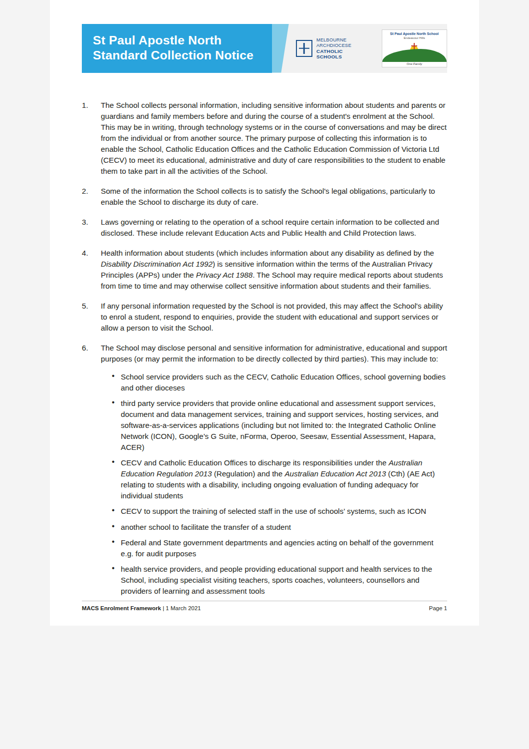St Paul Apostle North
Standard Collection Notice
MELBOURNE
ARCHDIOCESE
CATHOLIC SCHOOLS
St Paul Apostle North School
Endeavour Hills
One Family
The School collects personal information, including sensitive information about students and parents or guardians and family members before and during the course of a student's enrolment at the School. This may be in writing, through technology systems or in the course of conversations and may be direct from the individual or from another source. The primary purpose of collecting this information is to enable the School, Catholic Education Offices and the Catholic Education Commission of Victoria Ltd (CECV) to meet its educational, administrative and duty of care responsibilities to the student to enable them to take part in all the activities of the School.
Some of the information the School collects is to satisfy the School's legal obligations, particularly to enable the School to discharge its duty of care.
Laws governing or relating to the operation of a school require certain information to be collected and disclosed. These include relevant Education Acts and Public Health and Child Protection laws.
Health information about students (which includes information about any disability as defined by the Disability Discrimination Act 1992) is sensitive information within the terms of the Australian Privacy Principles (APPs) under the Privacy Act 1988. The School may require medical reports about students from time to time and may otherwise collect sensitive information about students and their families.
If any personal information requested by the School is not provided, this may affect the School's ability to enrol a student, respond to enquiries, provide the student with educational and support services or allow a person to visit the School.
The School may disclose personal and sensitive information for administrative, educational and support purposes (or may permit the information to be directly collected by third parties). This may include to:
School service providers such as the CECV, Catholic Education Offices, school governing bodies and other dioceses
third party service providers that provide online educational and assessment support services, document and data management services, training and support services, hosting services, and software-as-a-services applications (including but not limited to: the Integrated Catholic Online Network (ICON), Google’s G Suite, nForma, Operoo, Seesaw, Essential Assessment, Hapara, ACER)
CECV and Catholic Education Offices to discharge its responsibilities under the Australian Education Regulation 2013 (Regulation) and the Australian Education Act 2013 (Cth) (AE Act) relating to students with a disability, including ongoing evaluation of funding adequacy for individual students
CECV to support the training of selected staff in the use of schools’ systems, such as ICON
another school to facilitate the transfer of a student
Federal and State government departments and agencies acting on behalf of the government e.g. for audit purposes
health service providers, and people providing educational support and health services to the School, including specialist visiting teachers, sports coaches, volunteers, counsellors and providers of learning and assessment tools
MACS Enrolment Framework | 1 March 2021
Page 1